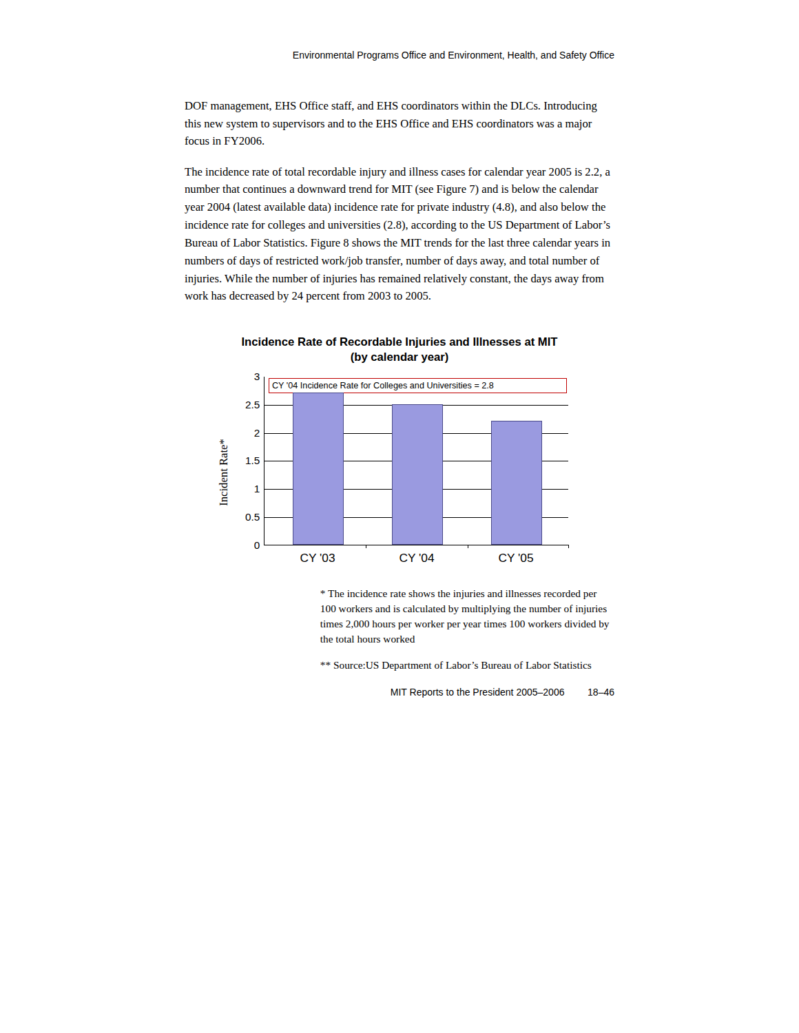Environmental Programs Office and Environment, Health, and Safety Office
DOF management, EHS Office staff, and EHS coordinators within the DLCs. Introducing this new system to supervisors and to the EHS Office and EHS coordinators was a major focus in FY2006.
The incidence rate of total recordable injury and illness cases for calendar year 2005 is 2.2, a number that continues a downward trend for MIT (see Figure 7) and is below the calendar year 2004 (latest available data) incidence rate for private industry (4.8), and also below the incidence rate for colleges and universities (2.8), according to the US Department of Labor’s Bureau of Labor Statistics. Figure 8 shows the MIT trends for the last three calendar years in numbers of days of restricted work/job transfer, number of days away, and total number of injuries. While the number of injuries has remained relatively constant, the days away from work has decreased by 24 percent from 2003 to 2005.
Incidence Rate of Recordable Injuries and Illnesses at MIT
(by calendar year)
Incident Rate*
| 3 2.5 2 1.5 1 0.5 0 | CY '04 Incidence Rate for Colleges and Universities = 2.8 |
| | CY '03 CY '04 CY '05 |
* The incidence rate shows the injuries and illnesses recorded per 100 workers and is calculated by multiplying the number of injuries times 2,000 hours per worker per year times 100 workers divided by the total hours worked
** Source:US Department of Labor’s Bureau of Labor Statistics
MIT Reports to the President 2005–200618–46